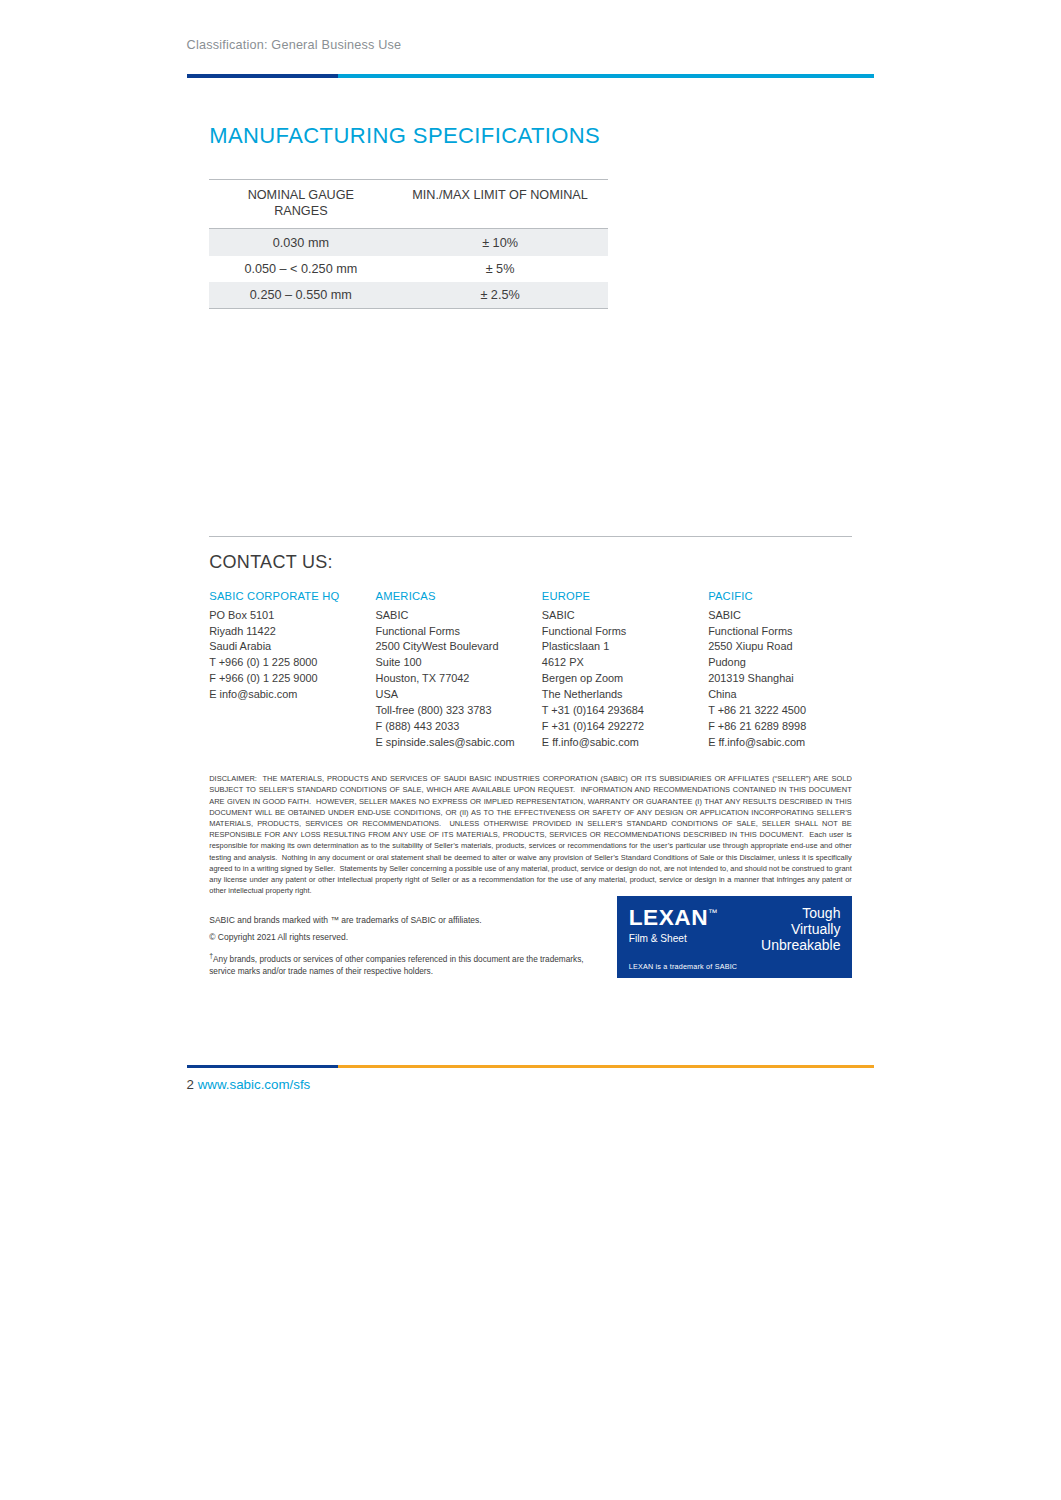Classification: General Business Use
MANUFACTURING SPECIFICATIONS
| NOMINAL GAUGE RANGES | MIN./MAX LIMIT OF NOMINAL |
| --- | --- |
| 0.030 mm | ± 10% |
| 0.050 – < 0.250 mm | ± 5% |
| 0.250 – 0.550 mm | ± 2.5% |
CONTACT US:
SABIC CORPORATE HQ
PO Box 5101
Riyadh 11422
Saudi Arabia
T +966 (0) 1 225 8000
F +966 (0) 1 225 9000
E info@sabic.com
AMERICAS
SABIC
Functional Forms
2500 CityWest Boulevard
Suite 100
Houston, TX 77042
USA
Toll-free (800) 323 3783
F (888) 443 2033
E spinside.sales@sabic.com
EUROPE
SABIC
Functional Forms
Plasticslaan 1
4612 PX
Bergen op Zoom
The Netherlands
T +31 (0)164 293684
F +31 (0)164 292272
E ff.info@sabic.com
PACIFIC
SABIC
Functional Forms
2550 Xiupu Road
Pudong
201319 Shanghai
China
T +86 21 3222 4500
F +86 21 6289 8998
E ff.info@sabic.com
DISCLAIMER: THE MATERIALS, PRODUCTS AND SERVICES OF SAUDI BASIC INDUSTRIES CORPORATION (SABIC) OR ITS SUBSIDIARIES OR AFFILIATES (“SELLER”) ARE SOLD SUBJECT TO SELLER’S STANDARD CONDITIONS OF SALE, WHICH ARE AVAILABLE UPON REQUEST. INFORMATION AND RECOMMENDATIONS CONTAINED IN THIS DOCUMENT ARE GIVEN IN GOOD FAITH. HOWEVER, SELLER MAKES NO EXPRESS OR IMPLIED REPRESENTATION, WARRANTY OR GUARANTEE (i) THAT ANY RESULTS DESCRIBED IN THIS DOCUMENT WILL BE OBTAINED UNDER END-USE CONDITIONS, OR (ii) AS TO THE EFFECTIVENESS OR SAFETY OF ANY DESIGN OR APPLICATION INCORPORATING SELLER’S MATERIALS, PRODUCTS, SERVICES OR RECOMMENDATIONS. UNLESS OTHERWISE PROVIDED IN SELLER’S STANDARD CONDITIONS OF SALE, SELLER SHALL NOT BE RESPONSIBLE FOR ANY LOSS RESULTING FROM ANY USE OF ITS MATERIALS, PRODUCTS, SERVICES OR RECOMMENDATIONS DESCRIBED IN THIS DOCUMENT. Each user is responsible for making its own determination as to the suitability of Seller’s materials, products, services or recommendations for the user’s particular use through appropriate end-use and other testing and analysis. Nothing in any document or oral statement shall be deemed to alter or waive any provision of Seller’s Standard Conditions of Sale or this Disclaimer, unless it is specifically agreed to in a writing signed by Seller. Statements by Seller concerning a possible use of any material, product, service or design do not, are not intended to, and should not be construed to grant any license under any patent or other intellectual property right of Seller or as a recommendation for the use of any material, product, service or design in a manner that infringes any patent or other intellectual property right.
SABIC and brands marked with ™ are trademarks of SABIC or affiliates.
© Copyright 2021 All rights reserved.
†Any brands, products or services of other companies referenced in this document are the trademarks,
service marks and/or trade names of their respective holders.
LEXAN™
Film & Sheet
Tough
Virtually
Unbreakable
LEXAN is a trademark of SABIC
2 www.sabic.com/sfs